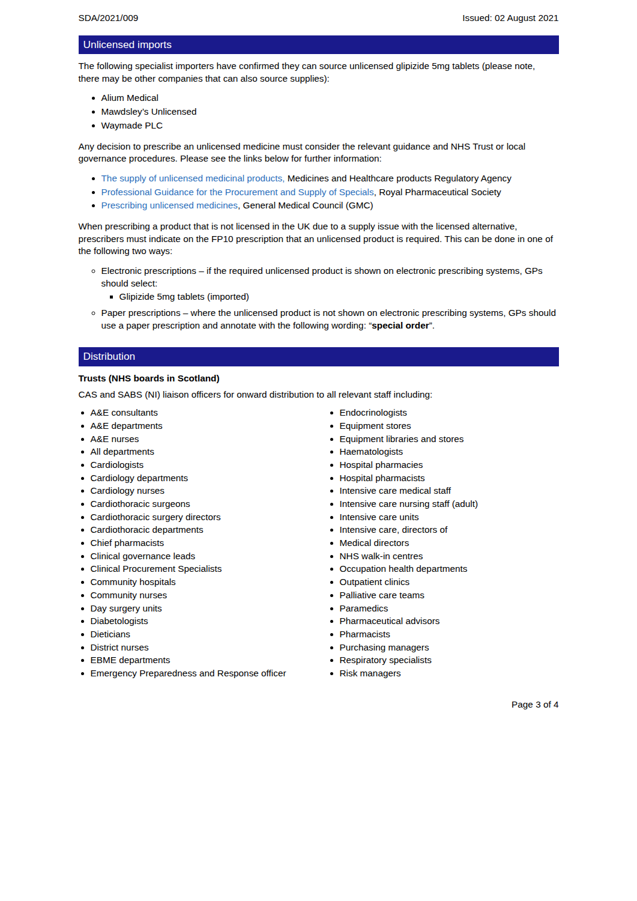SDA/2021/009
Issued: 02 August 2021
Unlicensed imports
The following specialist importers have confirmed they can source unlicensed glipizide 5mg tablets (please note, there may be other companies that can also source supplies):
Alium Medical
Mawdsley’s Unlicensed
Waymade PLC
Any decision to prescribe an unlicensed medicine must consider the relevant guidance and NHS Trust or local governance procedures. Please see the links below for further information:
The supply of unlicensed medicinal products, Medicines and Healthcare products Regulatory Agency
Professional Guidance for the Procurement and Supply of Specials, Royal Pharmaceutical Society
Prescribing unlicensed medicines, General Medical Council (GMC)
When prescribing a product that is not licensed in the UK due to a supply issue with the licensed alternative, prescribers must indicate on the FP10 prescription that an unlicensed product is required. This can be done in one of the following two ways:
Electronic prescriptions – if the required unlicensed product is shown on electronic prescribing systems, GPs should select:
Glipizide 5mg tablets (imported)
Paper prescriptions – where the unlicensed product is not shown on electronic prescribing systems, GPs should use a paper prescription and annotate with the following wording: “special order”.
Distribution
Trusts (NHS boards in Scotland)
CAS and SABS (NI) liaison officers for onward distribution to all relevant staff including:
A&E consultants
A&E departments
A&E nurses
All departments
Cardiologists
Cardiology departments
Cardiology nurses
Cardiothoracic surgeons
Cardiothoracic surgery directors
Cardiothoracic departments
Chief pharmacists
Clinical governance leads
Clinical Procurement Specialists
Community hospitals
Community nurses
Day surgery units
Diabetologists
Dieticians
District nurses
EBME departments
Emergency Preparedness and Response officer
Endocrinologists
Equipment stores
Equipment libraries and stores
Haematologists
Hospital pharmacies
Hospital pharmacists
Intensive care medical staff
Intensive care nursing staff (adult)
Intensive care units
Intensive care, directors of
Medical directors
NHS walk-in centres
Occupation health departments
Outpatient clinics
Palliative care teams
Paramedics
Pharmaceutical advisors
Pharmacists
Purchasing managers
Respiratory specialists
Risk managers
Page 3 of 4